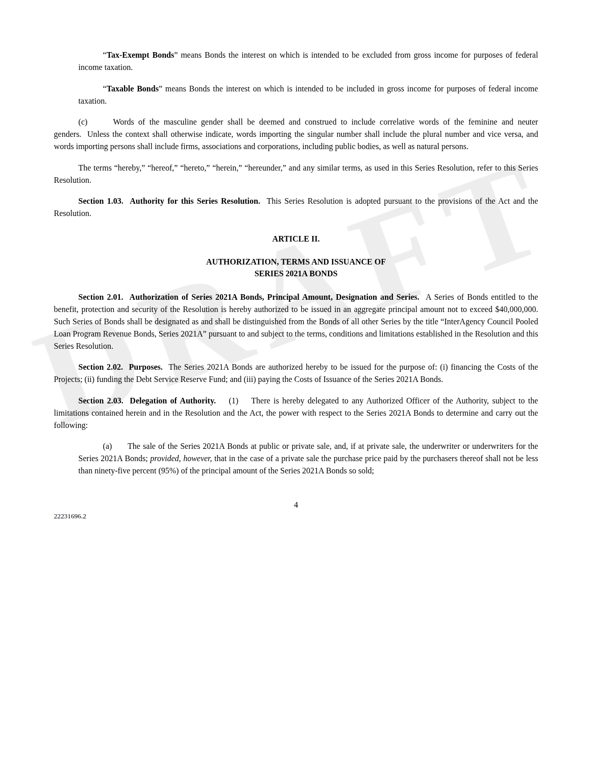DRAFT
“Tax-Exempt Bonds” means Bonds the interest on which is intended to be excluded from gross income for purposes of federal income taxation.
“Taxable Bonds” means Bonds the interest on which is intended to be included in gross income for purposes of federal income taxation.
(c) Words of the masculine gender shall be deemed and construed to include correlative words of the feminine and neuter genders. Unless the context shall otherwise indicate, words importing the singular number shall include the plural number and vice versa, and words importing persons shall include firms, associations and corporations, including public bodies, as well as natural persons.
The terms “hereby,” “hereof,” “hereto,” “herein,” “hereunder,” and any similar terms, as used in this Series Resolution, refer to this Series Resolution.
Section 1.03. Authority for this Series Resolution. This Series Resolution is adopted pursuant to the provisions of the Act and the Resolution.
ARTICLE II.
AUTHORIZATION, TERMS AND ISSUANCE OF
SERIES 2021A BONDS
Section 2.01. Authorization of Series 2021A Bonds, Principal Amount, Designation and Series. A Series of Bonds entitled to the benefit, protection and security of the Resolution is hereby authorized to be issued in an aggregate principal amount not to exceed $40,000,000. Such Series of Bonds shall be designated as and shall be distinguished from the Bonds of all other Series by the title “InterAgency Council Pooled Loan Program Revenue Bonds, Series 2021A” pursuant to and subject to the terms, conditions and limitations established in the Resolution and this Series Resolution.
Section 2.02. Purposes. The Series 2021A Bonds are authorized hereby to be issued for the purpose of: (i) financing the Costs of the Projects; (ii) funding the Debt Service Reserve Fund; and (iii) paying the Costs of Issuance of the Series 2021A Bonds.
Section 2.03. Delegation of Authority. (1) There is hereby delegated to any Authorized Officer of the Authority, subject to the limitations contained herein and in the Resolution and the Act, the power with respect to the Series 2021A Bonds to determine and carry out the following:
(a) The sale of the Series 2021A Bonds at public or private sale, and, if at private sale, the underwriter or underwriters for the Series 2021A Bonds; provided, however, that in the case of a private sale the purchase price paid by the purchasers thereof shall not be less than ninety-five percent (95%) of the principal amount of the Series 2021A Bonds so sold;
4
22231696.2